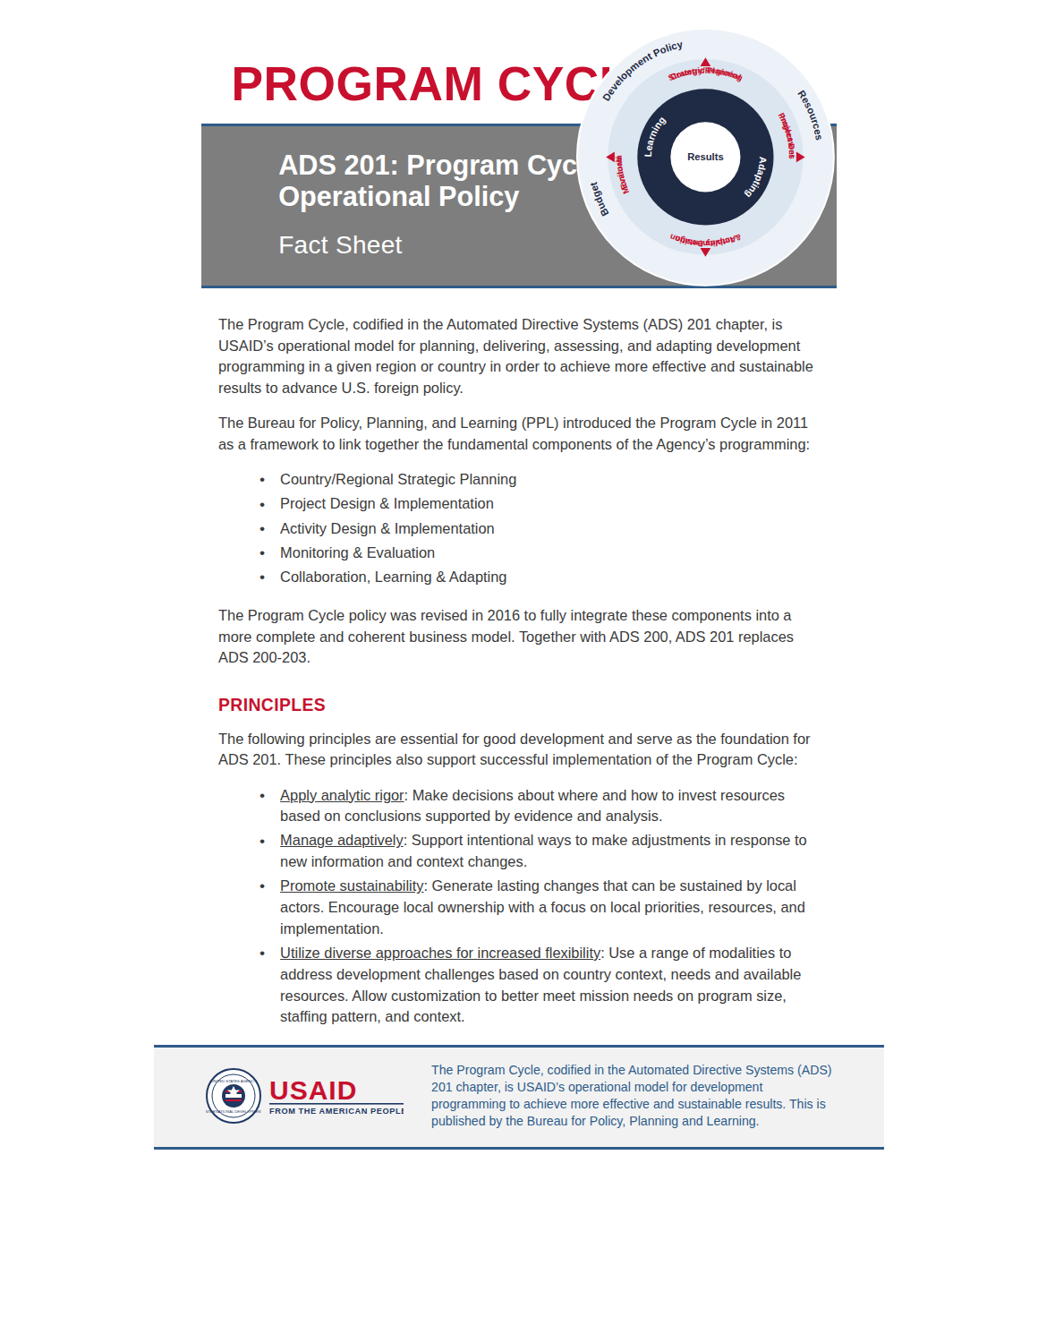Program Cycle
Development Policy Resources Budget Country/Regional Strategic Planning Project Design & Implementation Activity Design & Implementation Monitoring & Evaluation Learning Adapting Results
ADS 201: Program Cycle
Operational Policy
Fact Sheet
The Program Cycle, codified in the Automated Directive Systems (ADS) 201 chapter, is USAID’s operational model for planning, delivering, assessing, and adapting development programming in a given region or country in order to achieve more effective and sustainable results to advance U.S. foreign policy.
The Bureau for Policy, Planning, and Learning (PPL) introduced the Program Cycle in 2011 as a framework to link together the fundamental components of the Agency’s programming:
Country/Regional Strategic Planning
Project Design & Implementation
Activity Design & Implementation
Monitoring & Evaluation
Collaboration, Learning & Adapting
The Program Cycle policy was revised in 2016 to fully integrate these components into a more complete and coherent business model. Together with ADS 200, ADS 201 replaces ADS 200-203.
Principles
The following principles are essential for good development and serve as the foundation for ADS 201. These principles also support successful implementation of the Program Cycle:
Apply analytic rigor: Make decisions about where and how to invest resources based on conclusions supported by evidence and analysis.
Manage adaptively: Support intentional ways to make adjustments in response to new information and context changes.
Promote sustainability: Generate lasting changes that can be sustained by local actors. Encourage local ownership with a focus on local priorities, resources, and implementation.
Utilize diverse approaches for increased flexibility: Use a range of modalities to address development challenges based on country context, needs and available resources. Allow customization to better meet mission needs on program size, staffing pattern, and context.
UNITED STATES AGENCY INTERNATIONAL DEVELOPMENT USAID FROM THE AMERICAN PEOPLE
The Program Cycle, codified in the Automated Directive Systems (ADS) 201 chapter, is USAID’s operational model for development programming to achieve more effective and sustainable results. This is published by the Bureau for Policy, Planning and Learning.